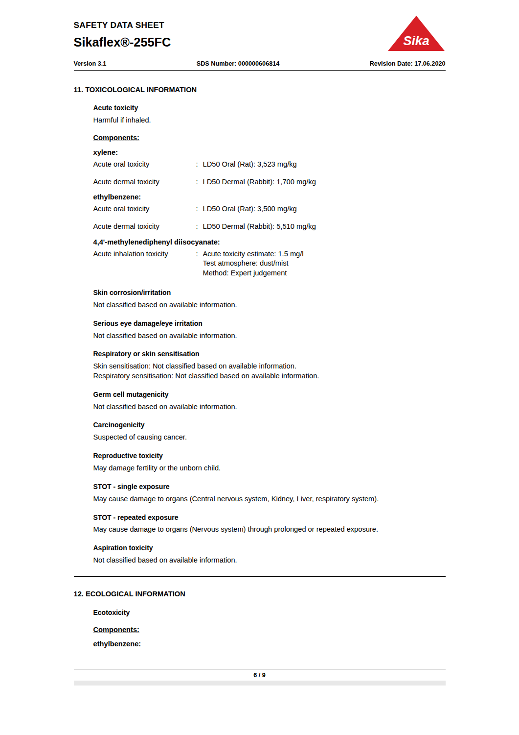Sika R
SAFETY DATA SHEET
Sikaflex®-255FC
Version 3.1 SDS Number: 000000606814 Revision Date: 17.06.2020
11. TOXICOLOGICAL INFORMATION
Acute toxicity
Harmful if inhaled.
Components:
xylene:
| Acute oral toxicity | : | LD50 Oral (Rat): 3,523 mg/kg |
| Acute dermal toxicity | : | LD50 Dermal (Rabbit): 1,700 mg/kg |
ethylbenzene:
| Acute oral toxicity | : | LD50 Oral (Rat): 3,500 mg/kg |
| Acute dermal toxicity | : | LD50 Dermal (Rabbit): 5,510 mg/kg |
4,4'-methylenediphenyl diisocyanate:
| Acute inhalation toxicity | : | Acute toxicity estimate: 1.5 mg/l Test atmosphere: dust/mist Method: Expert judgement |
Skin corrosion/irritation
Not classified based on available information.
Serious eye damage/eye irritation
Not classified based on available information.
Respiratory or skin sensitisation
Skin sensitisation: Not classified based on available information.
Respiratory sensitisation: Not classified based on available information.
Germ cell mutagenicity
Not classified based on available information.
Carcinogenicity
Suspected of causing cancer.
Reproductive toxicity
May damage fertility or the unborn child.
STOT - single exposure
May cause damage to organs (Central nervous system, Kidney, Liver, respiratory system).
STOT - repeated exposure
May cause damage to organs (Nervous system) through prolonged or repeated exposure.
Aspiration toxicity
Not classified based on available information.
12. ECOLOGICAL INFORMATION
Ecotoxicity
Components:
ethylbenzene:
6 / 9